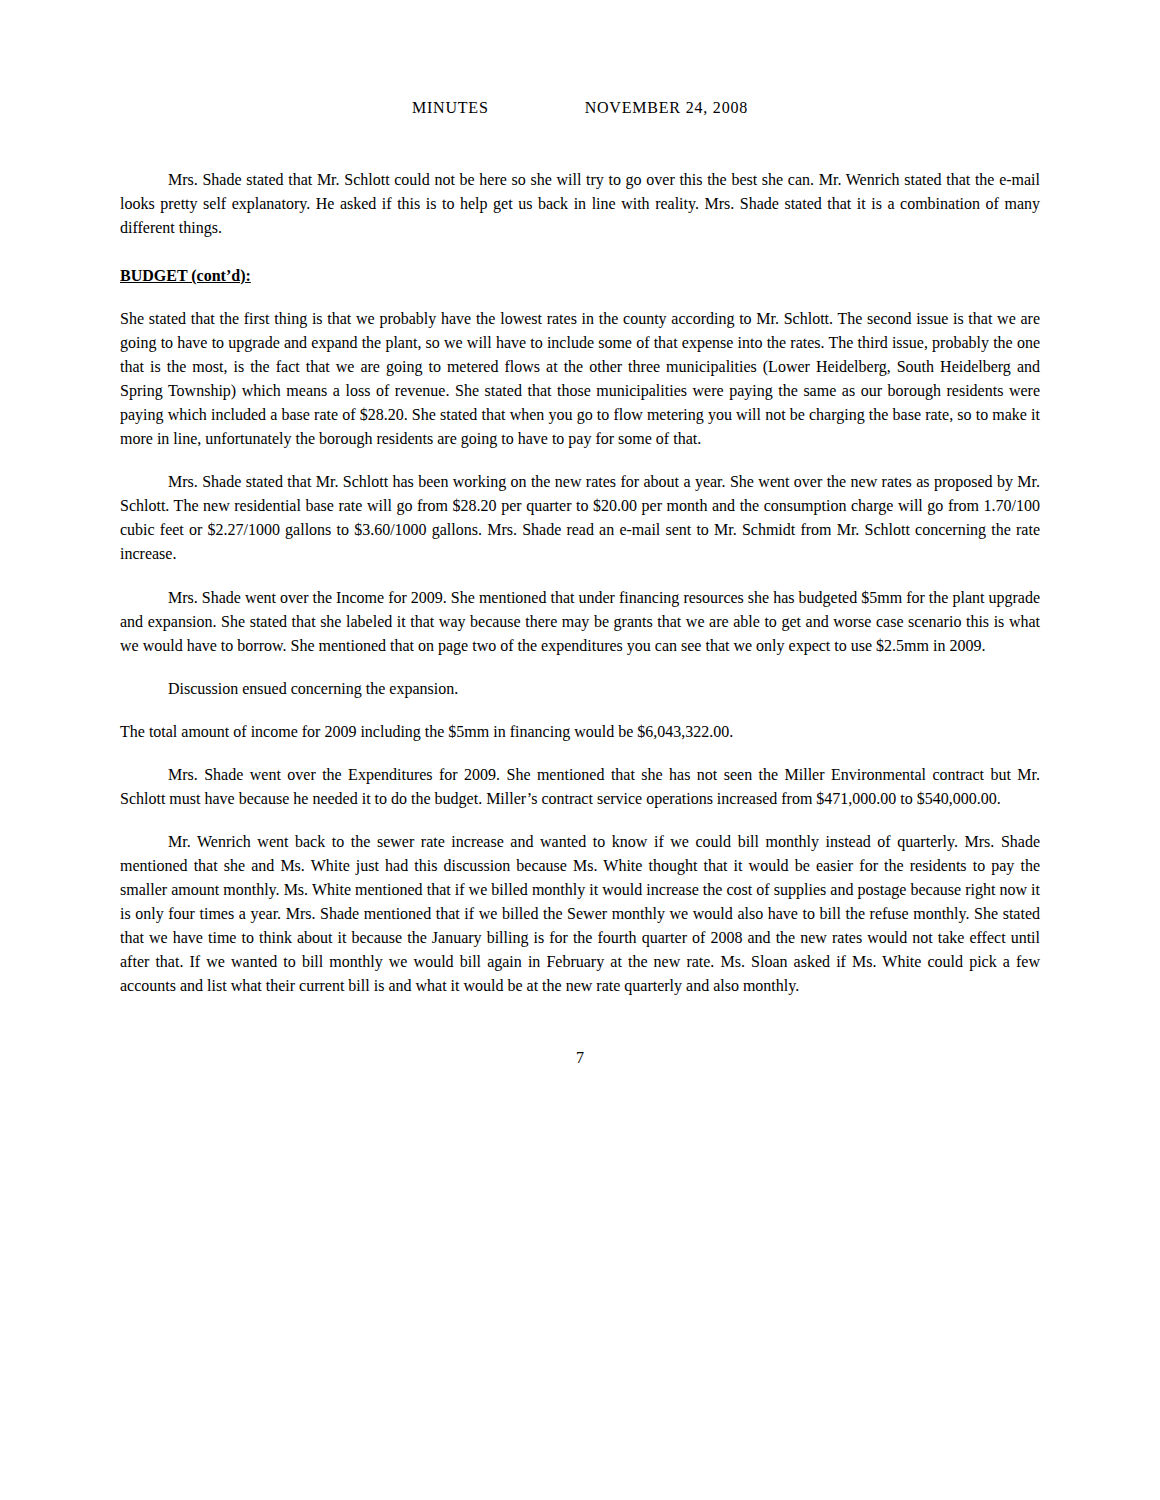MINUTES NOVEMBER 24, 2008
Mrs. Shade stated that Mr. Schlott could not be here so she will try to go over this the best she can. Mr. Wenrich stated that the e-mail looks pretty self explanatory. He asked if this is to help get us back in line with reality. Mrs. Shade stated that it is a combination of many different things.
BUDGET (cont’d):
She stated that the first thing is that we probably have the lowest rates in the county according to Mr. Schlott. The second issue is that we are going to have to upgrade and expand the plant, so we will have to include some of that expense into the rates. The third issue, probably the one that is the most, is the fact that we are going to metered flows at the other three municipalities (Lower Heidelberg, South Heidelberg and Spring Township) which means a loss of revenue. She stated that those municipalities were paying the same as our borough residents were paying which included a base rate of $28.20. She stated that when you go to flow metering you will not be charging the base rate, so to make it more in line, unfortunately the borough residents are going to have to pay for some of that.
Mrs. Shade stated that Mr. Schlott has been working on the new rates for about a year. She went over the new rates as proposed by Mr. Schlott. The new residential base rate will go from $28.20 per quarter to $20.00 per month and the consumption charge will go from 1.70/100 cubic feet or $2.27/1000 gallons to $3.60/1000 gallons. Mrs. Shade read an e-mail sent to Mr. Schmidt from Mr. Schlott concerning the rate increase.
Mrs. Shade went over the Income for 2009. She mentioned that under financing resources she has budgeted $5mm for the plant upgrade and expansion. She stated that she labeled it that way because there may be grants that we are able to get and worse case scenario this is what we would have to borrow. She mentioned that on page two of the expenditures you can see that we only expect to use $2.5mm in 2009.
Discussion ensued concerning the expansion.
The total amount of income for 2009 including the $5mm in financing would be $6,043,322.00.
Mrs. Shade went over the Expenditures for 2009. She mentioned that she has not seen the Miller Environmental contract but Mr. Schlott must have because he needed it to do the budget. Miller’s contract service operations increased from $471,000.00 to $540,000.00.
Mr. Wenrich went back to the sewer rate increase and wanted to know if we could bill monthly instead of quarterly. Mrs. Shade mentioned that she and Ms. White just had this discussion because Ms. White thought that it would be easier for the residents to pay the smaller amount monthly. Ms. White mentioned that if we billed monthly it would increase the cost of supplies and postage because right now it is only four times a year. Mrs. Shade mentioned that if we billed the Sewer monthly we would also have to bill the refuse monthly. She stated that we have time to think about it because the January billing is for the fourth quarter of 2008 and the new rates would not take effect until after that. If we wanted to bill monthly we would bill again in February at the new rate. Ms. Sloan asked if Ms. White could pick a few accounts and list what their current bill is and what it would be at the new rate quarterly and also monthly.
7